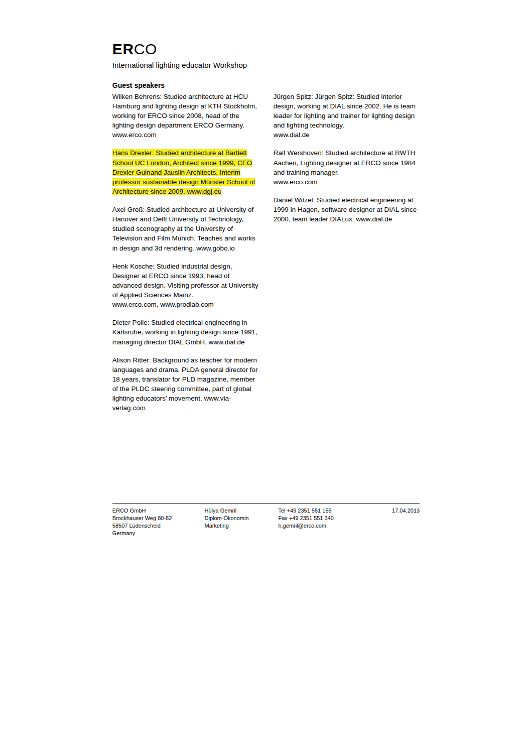ERCO
International lighting educator Workshop
Guest speakers
Wilken Behrens: Studied architecture at HCU Hamburg and lighting design at KTH Stockholm, working for ERCO since 2008, head of the lighting design department ERCO Germany. www.erco.com
Hans Drexler: Studied architecture at Bartlett School UC London, Architect since 1999, CEO Drexler Guinand Jauslin Architects, Interim professor sustainable design Münster School of Architecture since 2009. www.dgj.eu
Axel Groß: Studied architecture at University of Hanover and Delft University of Technology, studied scenography at the University of Television and Film Munich. Teaches and works in design and 3d rendering. www.gobo.io
Henk Kosche: Studied industrial design, Designer at ERCO since 1993, head of advanced design. Visiting professor at University of Applied Sciences Mainz.
www.erco.com, www.prodlab.com
Dieter Polle: Studied electrical engineering in Karlsruhe, working in lighting design since 1991, managing director DIAL GmbH. www.dial.de
Alison Ritter: Background as teacher for modern languages and drama, PLDA general director for 18 years, translator for PLD magazine, member of the PLDC steering committee, part of global lighting educators’ movement. www.via-verlag.com
Jürgen Spitz: Jürgen Spitz: Studied interior design, working at DIAL since 2002. He is team leader for lighting and trainer for lighting design and lighting technology.
www.dial.de
Ralf Wershoven: Studied architecture at RWTH Aachen, Lighting designer at ERCO since 1984 and training manager.
www.erco.com
Daniel Witzel: Studied electrical engineering at 1999 in Hagen, software designer at DIAL since 2000, team leader DIALux. www.dial.de
ERCO GmbH
Brockhauser Weg 80-82
58507 Lüdenscheid
Germany
Hülya Gemril
Diplom-Ökonomin
Marketing
Tel +49 2351 551 155
Fax +49 2351 551 340
h.gemril@erco.com
17.04.2013